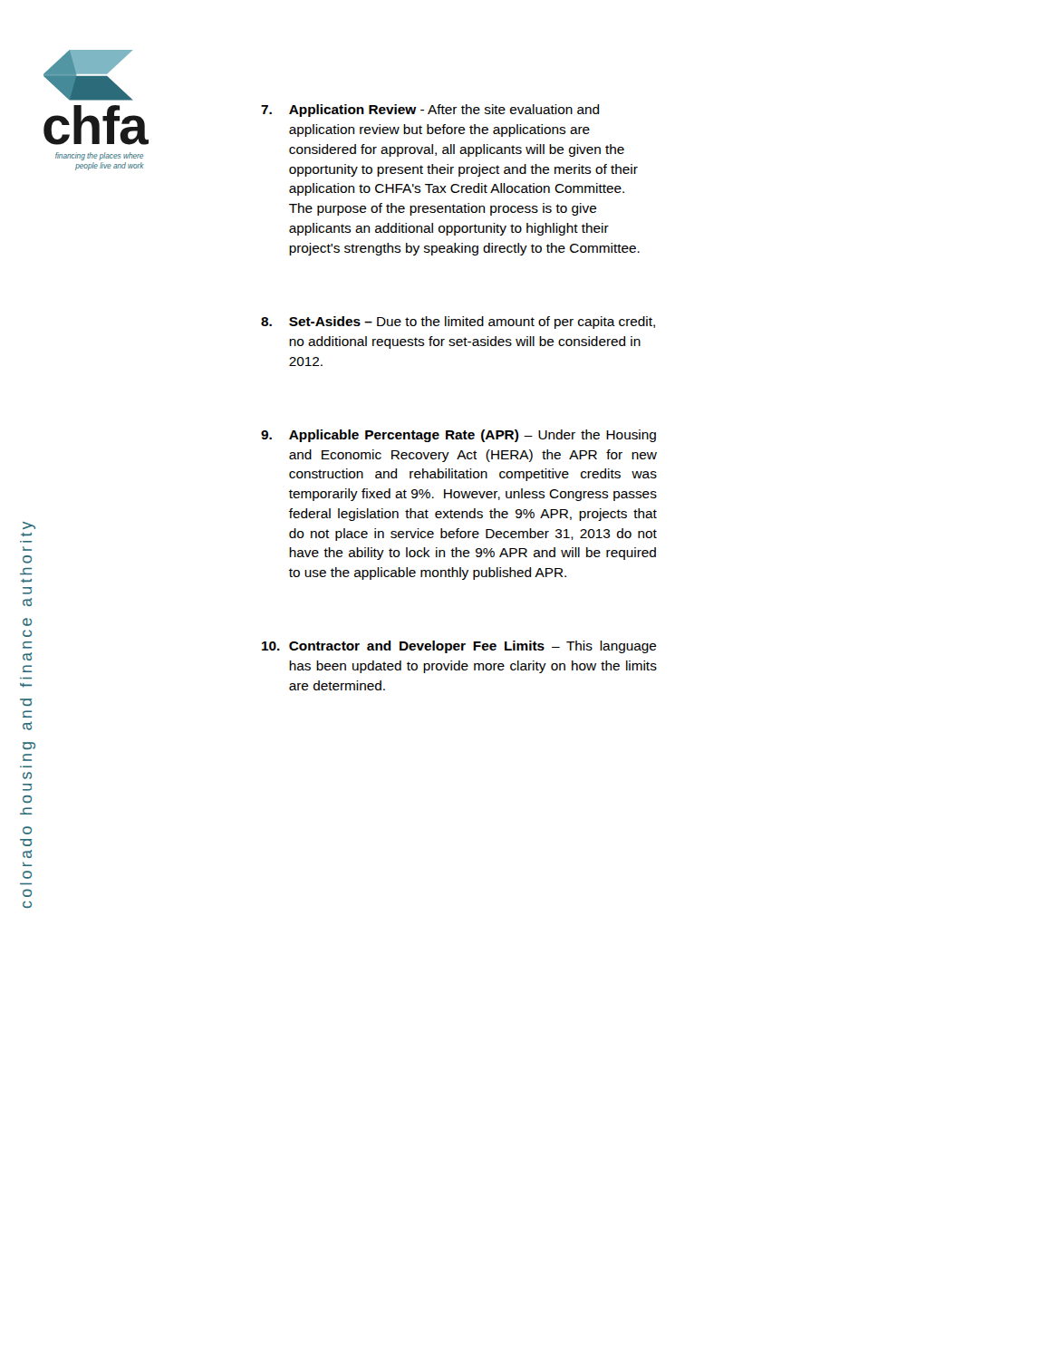chfa
financing the places where
people live and work
colorado housing and finance authority
7.
Application Review - After the site evaluation and application review but before the applications are considered for approval, all applicants will be given the opportunity to present their project and the merits of their application to CHFA's Tax Credit Allocation Committee. The purpose of the presentation process is to give applicants an additional opportunity to highlight their project's strengths by speaking directly to the Committee.
8.
Set-Asides – Due to the limited amount of per capita credit, no additional requests for set-asides will be considered in 2012.
9.
Applicable Percentage Rate (APR) – Under the Housing and Economic Recovery Act (HERA) the APR for new construction and rehabilitation competitive credits was temporarily fixed at 9%. However, unless Congress passes federal legislation that extends the 9% APR, projects that do not place in service before December 31, 2013 do not have the ability to lock in the 9% APR and will be required to use the applicable monthly published APR.
10.
Contractor and Developer Fee Limits – This language has been updated to provide more clarity on how the limits are determined.